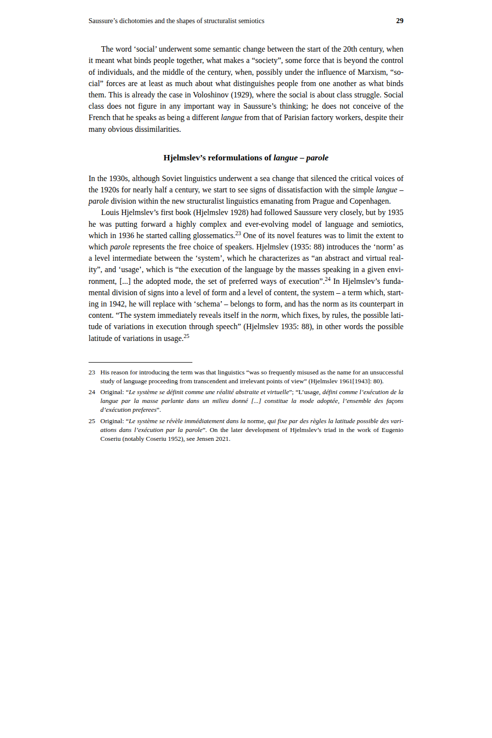Saussure’s dichotomies and the shapes of structuralist semiotics 29
The word ‘social’ underwent some semantic change between the start of the 20th century, when it meant what binds people together, what makes a “society”, some force that is beyond the control of individuals, and the middle of the century, when, possibly under the influence of Marxism, “social” forces are at least as much about what distinguishes people from one another as what binds them. This is already the case in Voloshinov (1929), where the social is about class struggle. Social class does not figure in any important way in Saussure’s thinking; he does not conceive of the French that he speaks as being a different langue from that of Parisian factory workers, despite their many obvious dissimilarities.
Hjelmslev’s reformulations of langue – parole
In the 1930s, although Soviet linguistics underwent a sea change that silenced the critical voices of the 1920s for nearly half a century, we start to see signs of dissatisfaction with the simple langue – parole division within the new structuralist linguistics emanating from Prague and Copenhagen.
Louis Hjelmslev’s first book (Hjelmslev 1928) had followed Saussure very closely, but by 1935 he was putting forward a highly complex and ever-evolving model of language and semiotics, which in 1936 he started calling glossematics.23 One of its novel features was to limit the extent to which parole represents the free choice of speakers. Hjelmslev (1935: 88) introduces the ‘norm’ as a level intermediate between the ‘system’, which he characterizes as “an abstract and virtual reality”, and ‘usage’, which is “the execution of the language by the masses speaking in a given environment, [...] the adopted mode, the set of preferred ways of execution”.24 In Hjelmslev’s fundamental division of signs into a level of form and a level of content, the system – a term which, starting in 1942, he will replace with ‘schema’ – belongs to form, and has the norm as its counterpart in content. “The system immediately reveals itself in the norm, which fixes, by rules, the possible latitude of variations in execution through speech” (Hjelmslev 1935: 88), in other words the possible latitude of variations in usage.25
23 His reason for introducing the term was that linguistics “was so frequently misused as the name for an unsuccessful study of language proceeding from transcendent and irrelevant points of view” (Hjelmslev 1961[1943]: 80).
24 Original: “Le système se définit comme une réalité abstraite et virtuelle”; “L’usage, défini comme l’exécution de la langue par la masse parlante dans un milieu donné [...] constitue la mode adoptée, l’ensemble des façons d’exécution preferees”.
25 Original: “Le système se révèle immédiatement dans la norme, qui fixe par des règles la latitude possible des variations dans l’exécution par la parole”. On the later development of Hjelmslev’s triad in the work of Eugenio Coseriu (notably Coseriu 1952), see Jensen 2021.